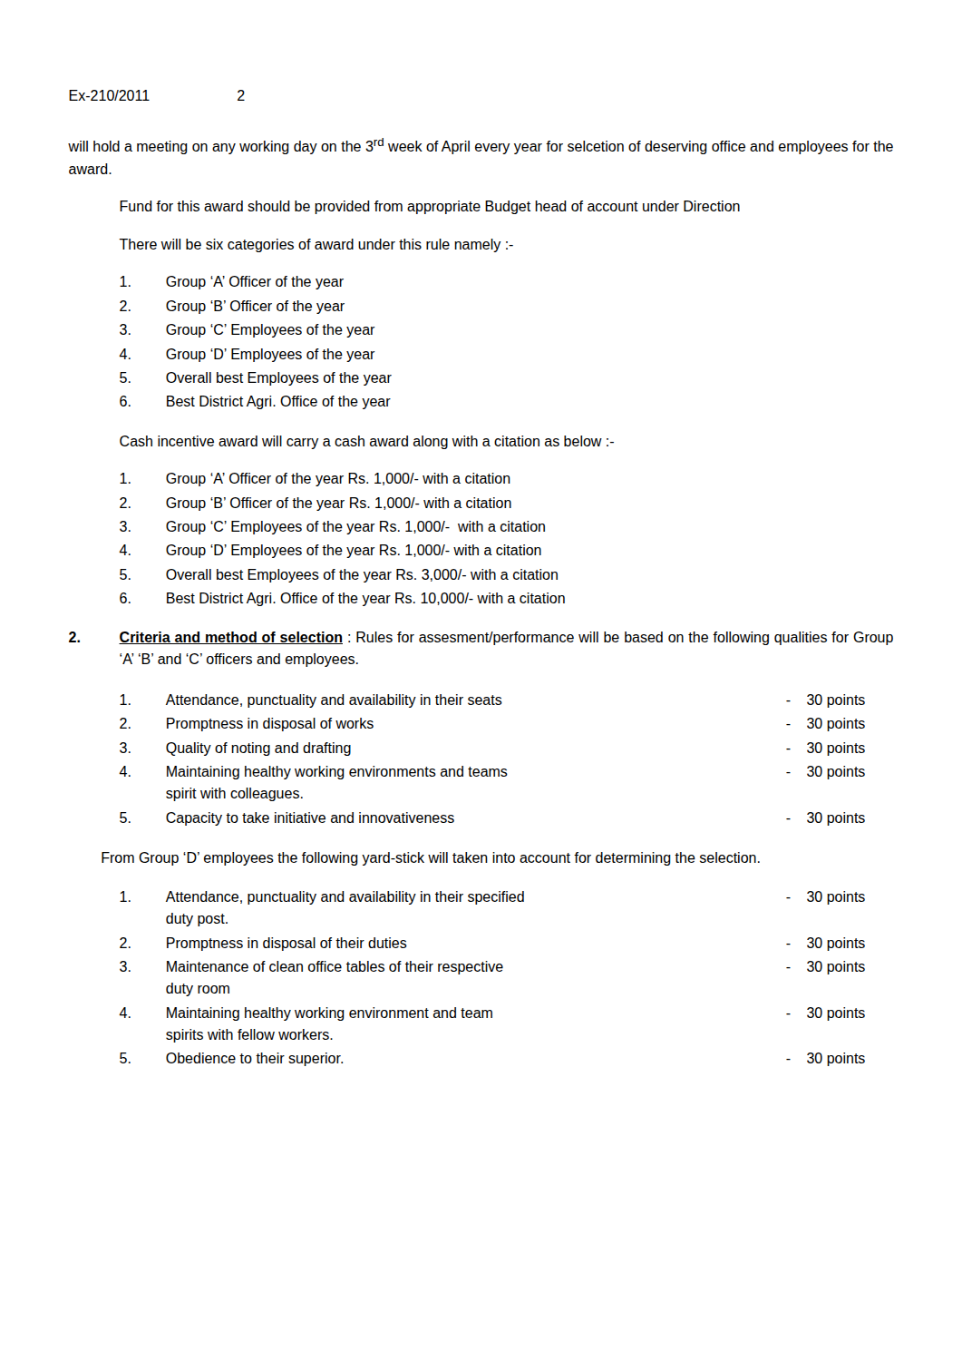Ex-210/2011 2
will hold a meeting on any working day on the 3rd week of April every year for selcetion of deserving office and employees for the award.
Fund for this award should be provided from appropriate Budget head of account under Direction
There will be six categories of award under this rule namely :-
1. Group ‘A’ Officer of the year
2. Group ‘B’ Officer of the year
3. Group ‘C’ Employees of the year
4. Group ‘D’ Employees of the year
5. Overall best Employees of the year
6. Best District Agri. Office of the year
Cash incentive award will carry a cash award along with a citation as below :-
1. Group ‘A’ Officer of the year Rs. 1,000/- with a citation
2. Group ‘B’ Officer of the year Rs. 1,000/- with a citation
3. Group ‘C’ Employees of the year Rs. 1,000/- with a citation
4. Group ‘D’ Employees of the year Rs. 1,000/- with a citation
5. Overall best Employees of the year Rs. 3,000/- with a citation
6. Best District Agri. Office of the year Rs. 10,000/- with a citation
2. Criteria and method of selection : Rules for assesment/performance will be based on the following qualities for Group ‘A’ ‘B’ and ‘C’ officers and employees.
| 1. | Attendance, punctuality and availability in their seats | - | 30 points |
| 2. | Promptness in disposal of works | - | 30 points |
| 3. | Quality of noting and drafting | - | 30 points |
| 4. | Maintaining healthy working environments and teams spirit with colleagues. | - | 30 points |
| 5. | Capacity to take initiative and innovativeness | - | 30 points |
From Group ‘D’ employees the following yard-stick will taken into account for determining the selection.
| 1. | Attendance, punctuality and availability in their specified duty post. | - | 30 points |
| 2. | Promptness in disposal of their duties | - | 30 points |
| 3. | Maintenance of clean office tables of their respective duty room | - | 30 points |
| 4. | Maintaining healthy working environment and team spirits with fellow workers. | - | 30 points |
| 5. | Obedience to their superior. | - | 30 points |